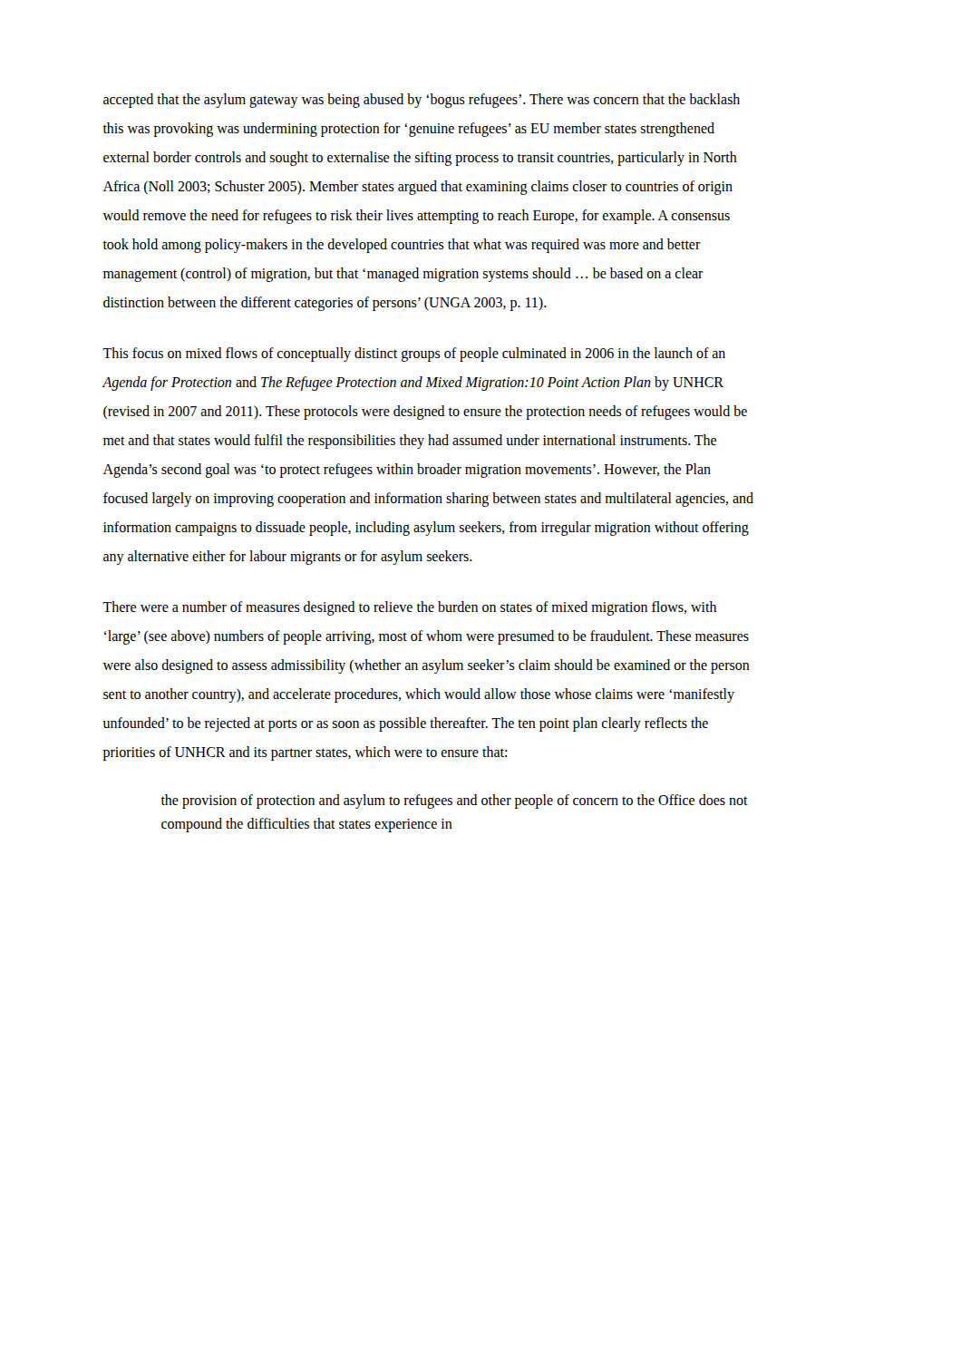accepted that the asylum gateway was being abused by ‘bogus refugees’. There was concern that the backlash this was provoking was undermining protection for ‘genuine refugees’ as EU member states strengthened external border controls and sought to externalise the sifting process to transit countries, particularly in North Africa (Noll 2003; Schuster 2005). Member states argued that examining claims closer to countries of origin would remove the need for refugees to risk their lives attempting to reach Europe, for example. A consensus took hold among policy-makers in the developed countries that what was required was more and better management (control) of migration, but that ‘managed migration systems should … be based on a clear distinction between the different categories of persons’ (UNGA 2003, p. 11).
This focus on mixed flows of conceptually distinct groups of people culminated in 2006 in the launch of an Agenda for Protection and The Refugee Protection and Mixed Migration:10 Point Action Plan by UNHCR (revised in 2007 and 2011). These protocols were designed to ensure the protection needs of refugees would be met and that states would fulfil the responsibilities they had assumed under international instruments. The Agenda’s second goal was ‘to protect refugees within broader migration movements’. However, the Plan focused largely on improving cooperation and information sharing between states and multilateral agencies, and information campaigns to dissuade people, including asylum seekers, from irregular migration without offering any alternative either for labour migrants or for asylum seekers.
There were a number of measures designed to relieve the burden on states of mixed migration flows, with ‘large’ (see above) numbers of people arriving, most of whom were presumed to be fraudulent. These measures were also designed to assess admissibility (whether an asylum seeker’s claim should be examined or the person sent to another country), and accelerate procedures, which would allow those whose claims were ‘manifestly unfounded’ to be rejected at ports or as soon as possible thereafter. The ten point plan clearly reflects the priorities of UNHCR and its partner states, which were to ensure that:
the provision of protection and asylum to refugees and other people of concern to the Office does not compound the difficulties that states experience in